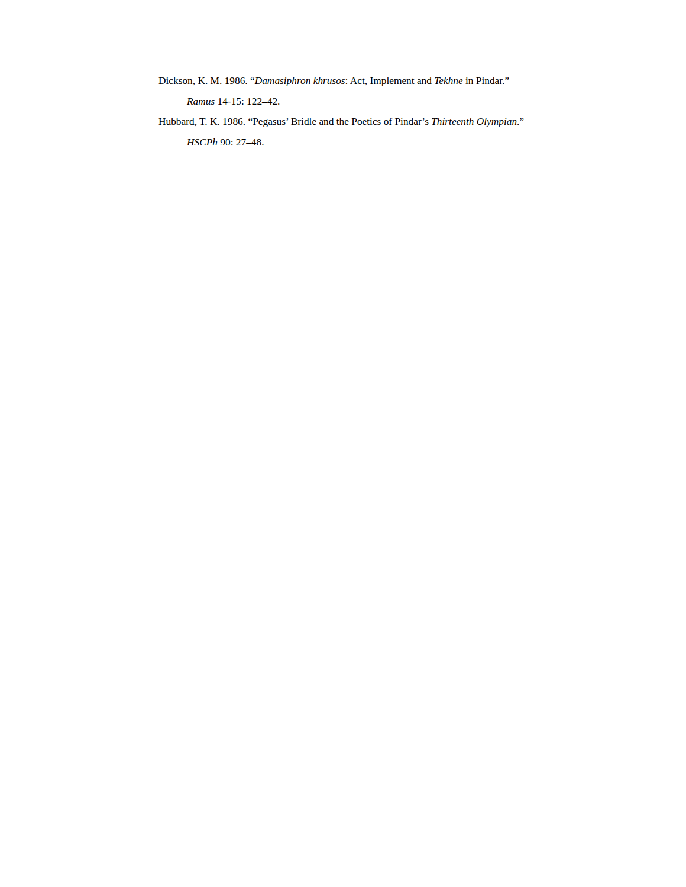Dickson, K. M. 1986. “Damasiphron khrusos: Act, Implement and Tekhne in Pindar.” Ramus 14-15: 122–42.
Hubbard, T. K. 1986. “Pegasus’ Bridle and the Poetics of Pindar’s Thirteenth Olympian.” HSCPh 90: 27–48.